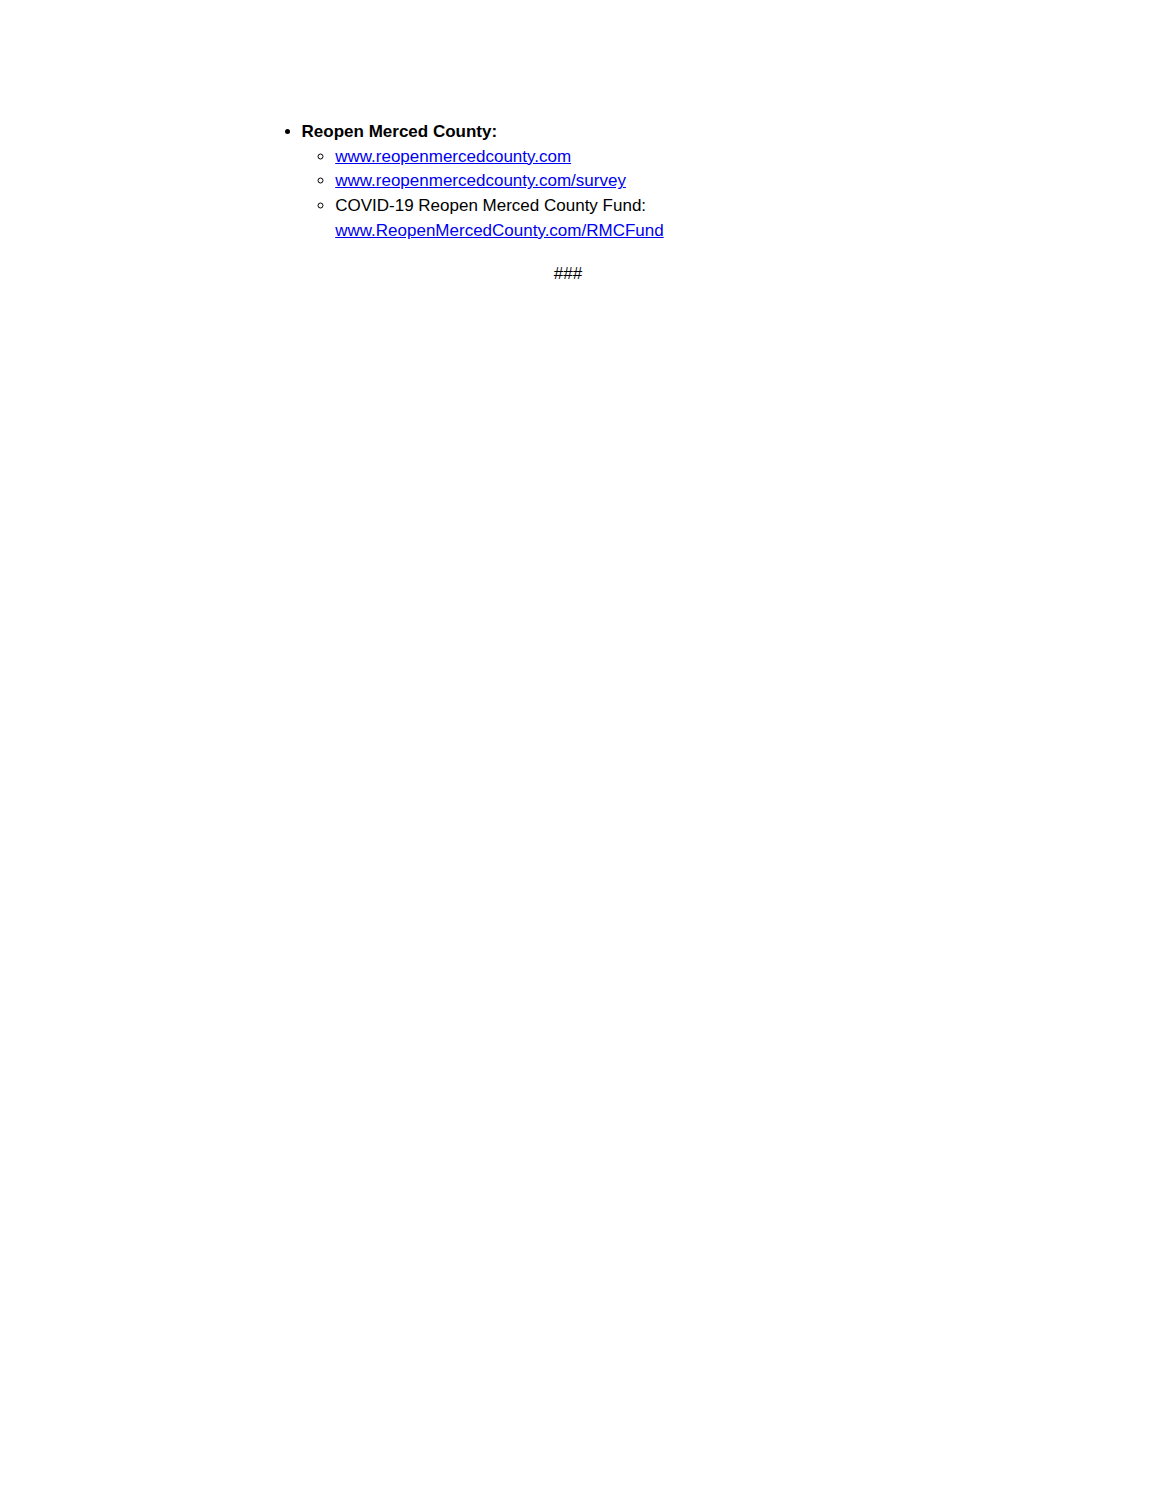Reopen Merced County:
www.reopenmercedcounty.com
www.reopenmercedcounty.com/survey
COVID-19 Reopen Merced County Fund: www.ReopenMercedCounty.com/RMCFund
###